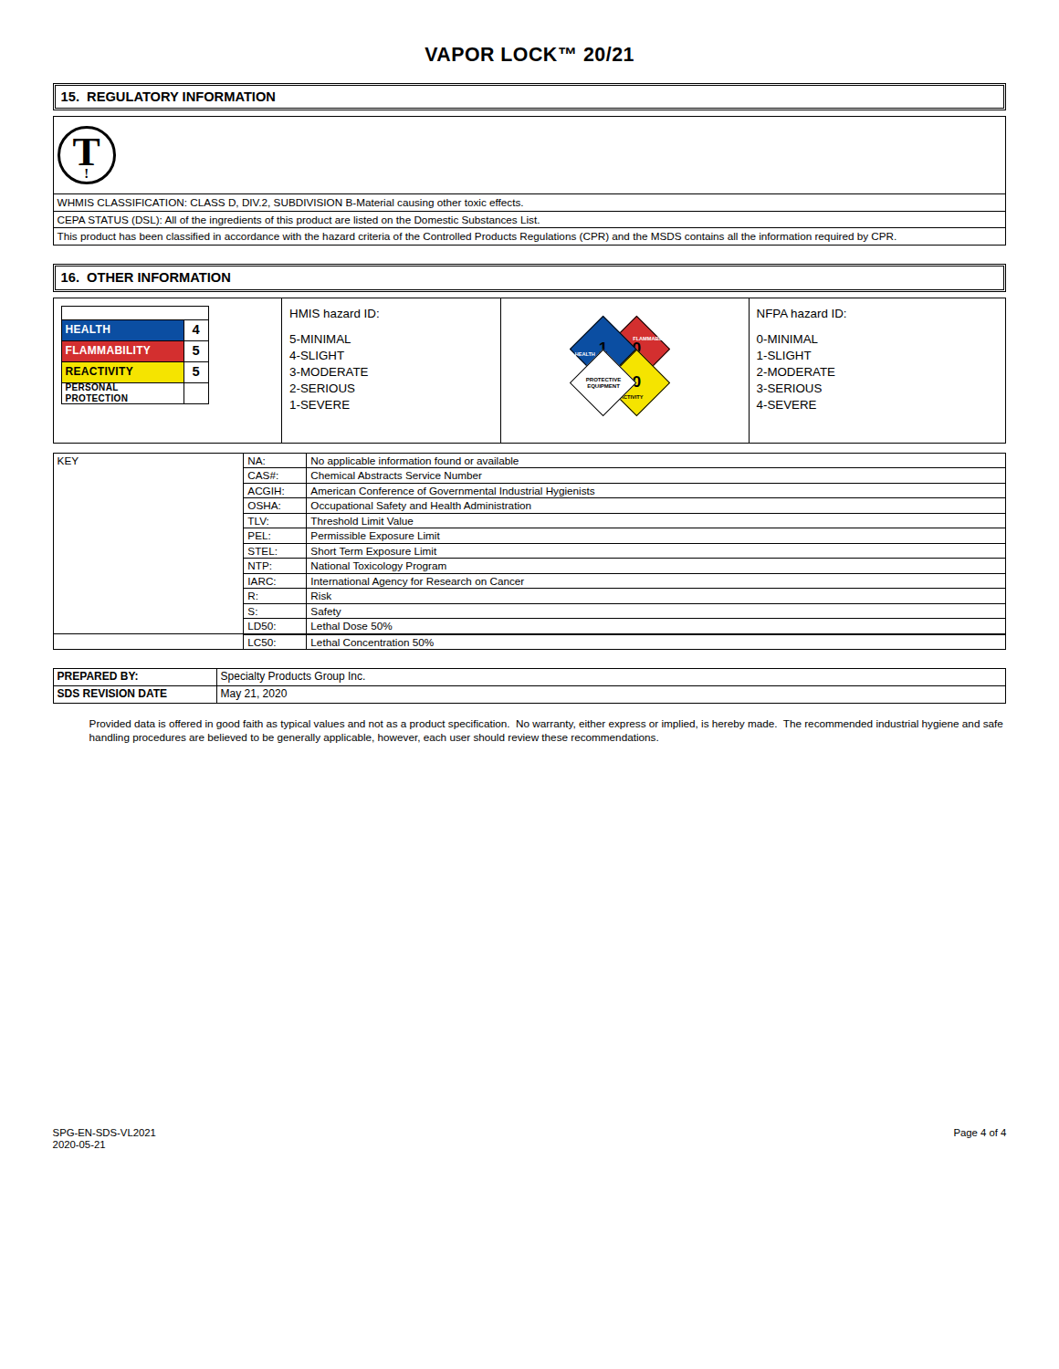VAPOR LOCK™ 20/21
15. REGULATORY INFORMATION
| T ! |
| WHMIS CLASSIFICATION: CLASS D, DIV.2, SUBDIVISION B-Material causing other toxic effects. |
| CEPA STATUS (DSL): All of the ingredients of this product are listed on the Domestic Substances List. |
| This product has been classified in accordance with the hazard criteria of the Controlled Products Regulations (CPR) and the MSDS contains all the information required by CPR. |
16. OTHER INFORMATION
| HEALTH 4 FLAMMABILITY 5 REACTIVITY 5 PERSONAL PROTECTION | HMIS hazard ID: 5-MINIMAL 4-SLIGHT 3-MODERATE 2-SERIOUS 1-SEVERE | 0 FLAMMABILITY 1 HEALTH 0 REACTIVITY PROTECTIVE EQUIPMENT | NFPA hazard ID: 0-MINIMAL 1-SLIGHT 2-MODERATE 3-SERIOUS 4-SEVERE |
| KEY | NA: | No applicable information found or available |
| CAS#: | Chemical Abstracts Service Number |
| ACGIH: | American Conference of Governmental Industrial Hygienists |
| OSHA: | Occupational Safety and Health Administration |
| TLV: | Threshold Limit Value |
| PEL: | Permissible Exposure Limit |
| STEL: | Short Term Exposure Limit |
| NTP: | National Toxicology Program |
| IARC: | International Agency for Research on Cancer |
| R: | Risk |
| S: | Safety |
| LD50: | Lethal Dose 50% |
| | LC50: | Lethal Concentration 50% |
| PREPARED BY: | Specialty Products Group Inc. |
| SDS REVISION DATE | May 21, 2020 |
Provided data is offered in good faith as typical values and not as a product specification. No warranty, either express or implied, is hereby made. The recommended industrial hygiene and safe handling procedures are believed to be generally applicable, however, each user should review these recommendations.
SPG-EN-SDS-VL2021
2020-05-21
Page 4 of 4